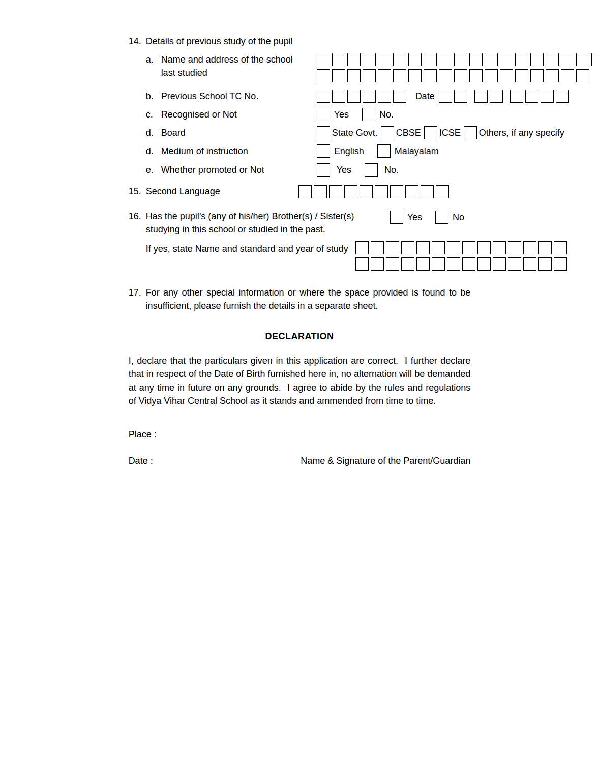14.
Details of previous study of the pupil
a.
Name and address of the school
last studied
b.
Previous School TC No.
Date
c.
Recognised or Not
Yes No.
d.
Board
State Govt. CBSE ICSE Others, if any specify
d.
Medium of instruction
English Malayalam
e.
Whether promoted or Not
Yes No.
15.
Second Language
16.
Has the pupil’s (any of his/her) Brother(s) / Sister(s) studying in this school or studied in the past.
Yes No
If yes, state Name and standard and year of study
17.
For any other special information or where the space provided is found to be insufficient, please furnish the details in a separate sheet.
DECLARATION
I, declare that the particulars given in this application are correct. I further declare that in respect of the Date of Birth furnished here in, no alternation will be demanded at any time in future on any grounds. I agree to abide by the rules and regulations of Vidya Vihar Central School as it stands and ammended from time to time.
Place :
Date :
Name & Signature of the Parent/Guardian